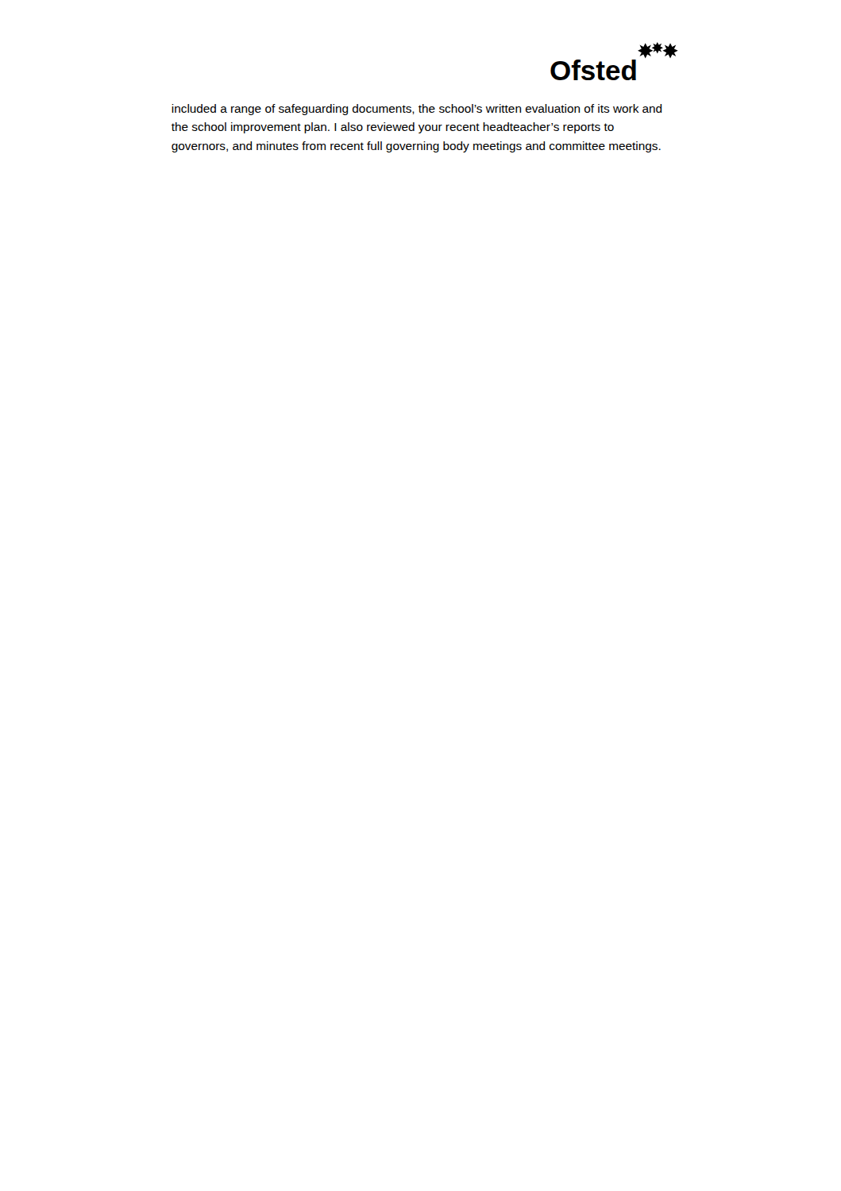included a range of safeguarding documents, the school’s written evaluation of its work and the school improvement plan. I also reviewed your recent headteacher’s reports to governors, and minutes from recent full governing body meetings and committee meetings.